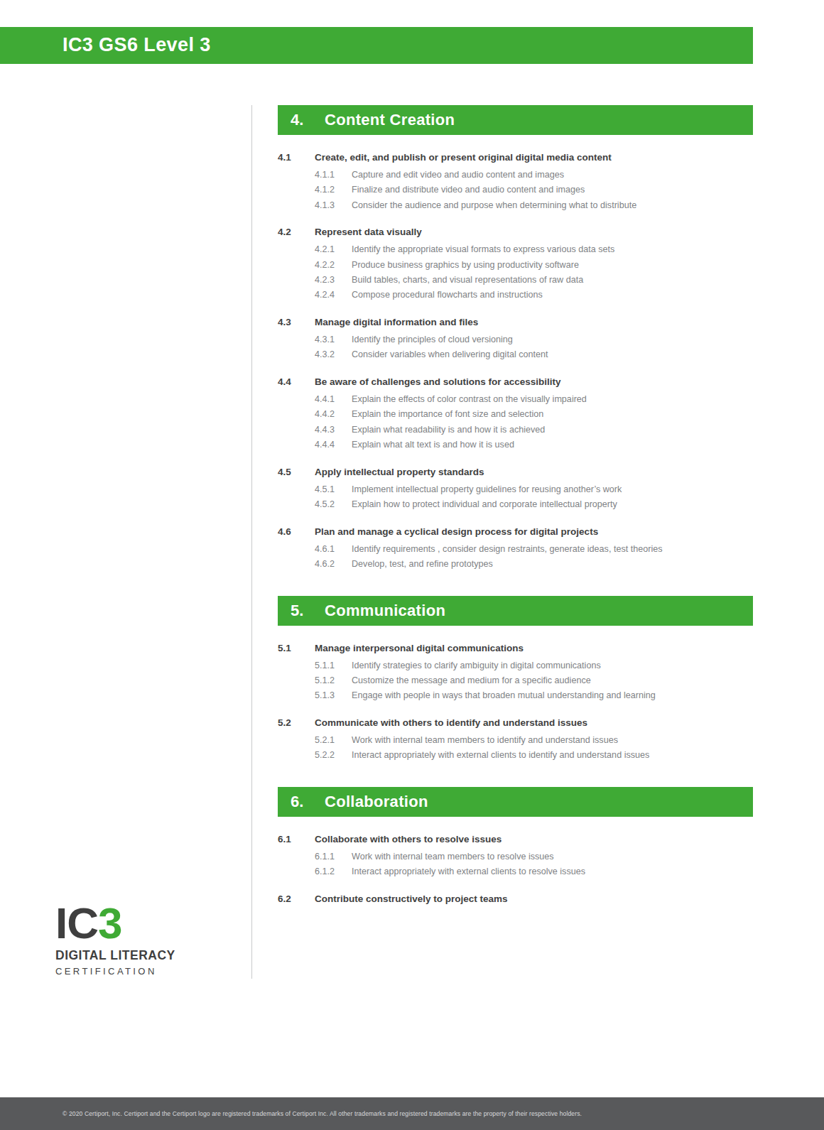IC3 GS6 Level 3
IC3
DIGITAL LITERACY
CERTIFICATION
4. Content Creation
4.1 Create, edit, and publish or present original digital media content
4.1.1 Capture and edit video and audio content and images
4.1.2 Finalize and distribute video and audio content and images
4.1.3 Consider the audience and purpose when determining what to distribute
4.2 Represent data visually
4.2.1 Identify the appropriate visual formats to express various data sets
4.2.2 Produce business graphics by using productivity software
4.2.3 Build tables, charts, and visual representations of raw data
4.2.4 Compose procedural flowcharts and instructions
4.3 Manage digital information and files
4.3.1 Identify the principles of cloud versioning
4.3.2 Consider variables when delivering digital content
4.4 Be aware of challenges and solutions for accessibility
4.4.1 Explain the effects of color contrast on the visually impaired
4.4.2 Explain the importance of font size and selection
4.4.3 Explain what readability is and how it is achieved
4.4.4 Explain what alt text is and how it is used
4.5 Apply intellectual property standards
4.5.1 Implement intellectual property guidelines for reusing another’s work
4.5.2 Explain how to protect individual and corporate intellectual property
4.6 Plan and manage a cyclical design process for digital projects
4.6.1 Identify requirements , consider design restraints, generate ideas, test theories
4.6.2 Develop, test, and refine prototypes
5. Communication
5.1 Manage interpersonal digital communications
5.1.1 Identify strategies to clarify ambiguity in digital communications
5.1.2 Customize the message and medium for a specific audience
5.1.3 Engage with people in ways that broaden mutual understanding and learning
5.2 Communicate with others to identify and understand issues
5.2.1 Work with internal team members to identify and understand issues
5.2.2 Interact appropriately with external clients to identify and understand issues
6. Collaboration
6.1 Collaborate with others to resolve issues
6.1.1 Work with internal team members to resolve issues
6.1.2 Interact appropriately with external clients to resolve issues
6.2 Contribute constructively to project teams
© 2020 Certiport, Inc. Certiport and the Certiport logo are registered trademarks of Certiport Inc. All other trademarks and registered trademarks are the property of their respective holders.